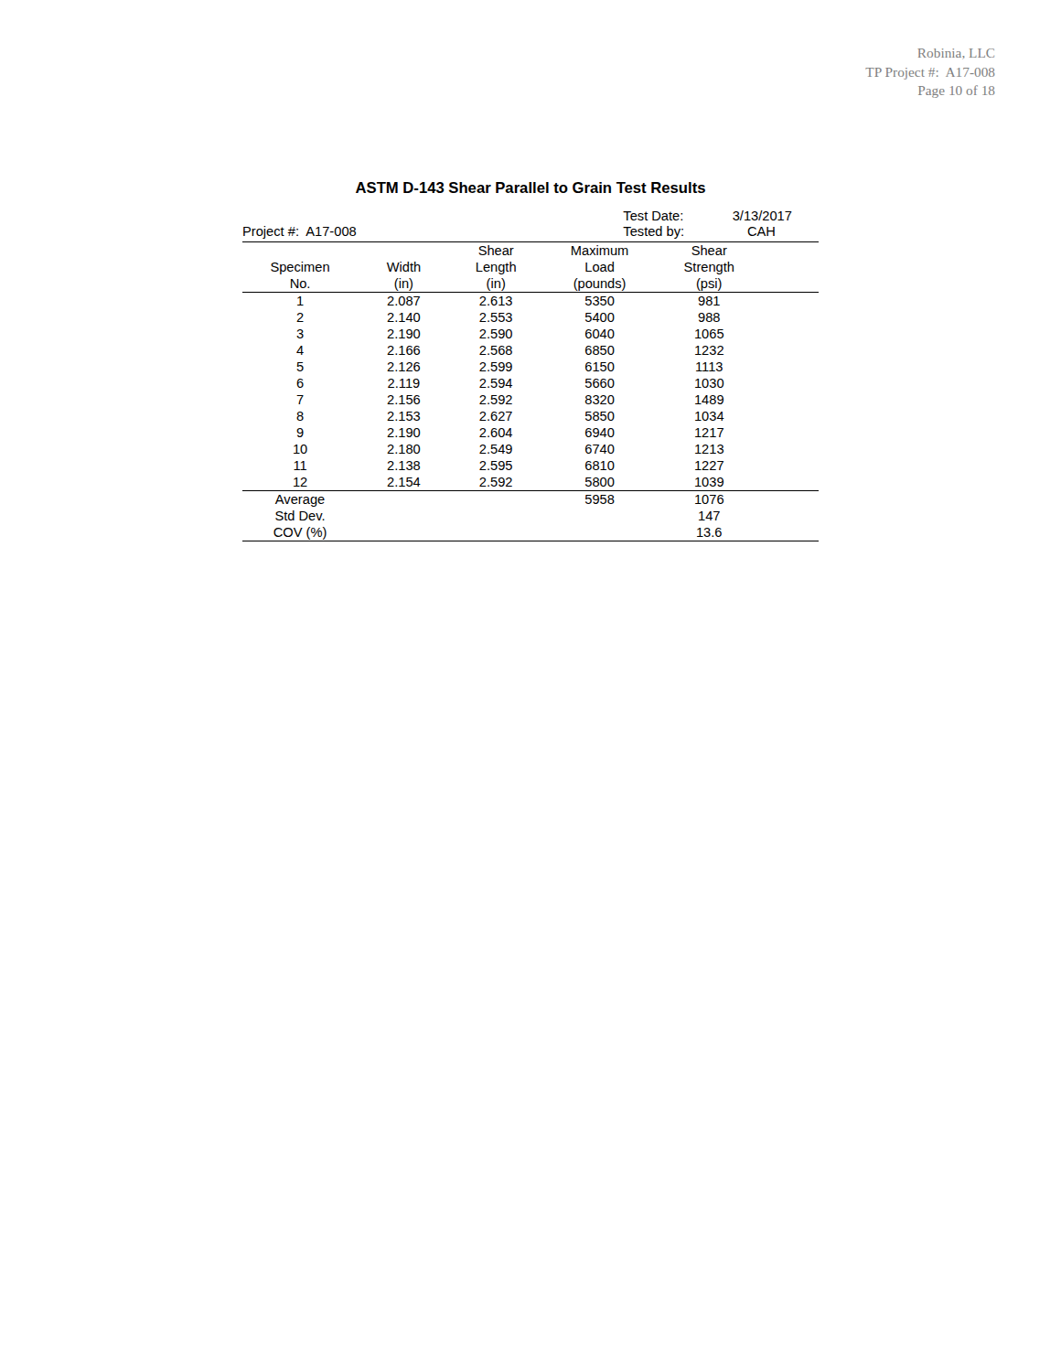Robinia, LLC
TP Project #: A17-008
Page 10 of 18
ASTM D-143 Shear Parallel to Grain Test Results
| | | Test Date: | 3/13/2017 |
| Project #: A17-008 | | Tested by: | CAH |
| | | Shear | Maximum | Shear | |
| --- | --- | --- | --- | --- | --- |
| Specimen | Width | Length | Load | Strength | |
| No. | (in) | (in) | (pounds) | (psi) | |
| 1 | 2.087 | 2.613 | 5350 | 981 | |
| 2 | 2.140 | 2.553 | 5400 | 988 | |
| 3 | 2.190 | 2.590 | 6040 | 1065 | |
| 4 | 2.166 | 2.568 | 6850 | 1232 | |
| 5 | 2.126 | 2.599 | 6150 | 1113 | |
| 6 | 2.119 | 2.594 | 5660 | 1030 | |
| 7 | 2.156 | 2.592 | 8320 | 1489 | |
| 8 | 2.153 | 2.627 | 5850 | 1034 | |
| 9 | 2.190 | 2.604 | 6940 | 1217 | |
| 10 | 2.180 | 2.549 | 6740 | 1213 | |
| 11 | 2.138 | 2.595 | 6810 | 1227 | |
| 12 | 2.154 | 2.592 | 5800 | 1039 | |
| Average | | | 5958 | 1076 | |
| Std Dev. | | | | 147 | |
| COV (%) | | | | 13.6 | |